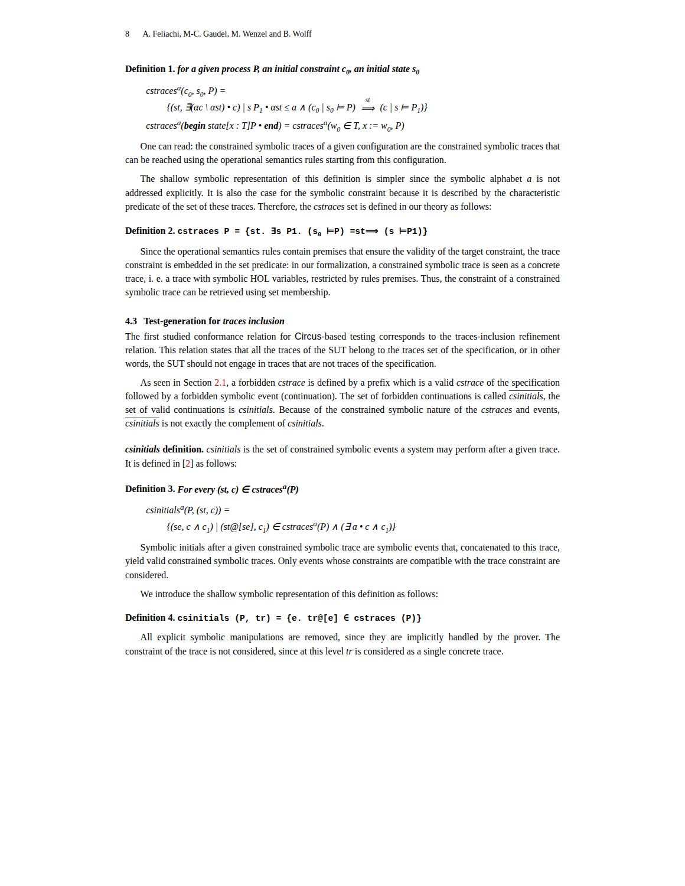8 A. Feliachi, M-C. Gaudel, M. Wenzel and B. Wolff
Definition 1. for a given process P, an initial constraint c0, an initial state s0
cstracesa(c0, s0, P) =
{(st, ∃(αc \ αst) • c) | s P1 • αst ≤ a ∧ (c0 | s0 ⊨ P) st⟹ (c | s ⊨ P1)}
cstracesa(begin state[x : T]P • end) = cstracesa(w0 ∈ T, x := w0, P)
One can read: the constrained symbolic traces of a given configuration are the constrained symbolic traces that can be reached using the operational semantics rules starting from this configuration.
The shallow symbolic representation of this definition is simpler since the symbolic alphabet a is not addressed explicitly. It is also the case for the symbolic constraint because it is described by the characteristic predicate of the set of these traces. Therefore, the cstraces set is defined in our theory as follows:
Definition 2. cstraces P = {st. ∃s P1. (s0 ⊨P) =st⟹ (s ⊨P1)}
Since the operational semantics rules contain premises that ensure the validity of the target constraint, the trace constraint is embedded in the set predicate: in our formalization, a constrained symbolic trace is seen as a concrete trace, i. e. a trace with symbolic HOL variables, restricted by rules premises. Thus, the constraint of a constrained symbolic trace can be retrieved using set membership.
4.3 Test-generation for traces inclusion
The first studied conformance relation for Circus-based testing corresponds to the traces-inclusion refinement relation. This relation states that all the traces of the SUT belong to the traces set of the specification, or in other words, the SUT should not engage in traces that are not traces of the specification.
As seen in Section 2.1, a forbidden cstrace is defined by a prefix which is a valid cstrace of the specification followed by a forbidden symbolic event (continuation). The set of forbidden continuations is called csinitials, the set of valid continuations is csinitials. Because of the constrained symbolic nature of the cstraces and events, csinitials is not exactly the complement of csinitials.
csinitials definition. csinitials is the set of constrained symbolic events a system may perform after a given trace. It is defined in [2] as follows:
Definition 3. For every (st, c) ∈ cstracesa(P)
csinitialsa(P, (st, c)) =
{(se, c ∧ c1) | (st@[se], c1) ∈ cstracesa(P) ∧ (∃ a • c ∧ c1)}
Symbolic initials after a given constrained symbolic trace are symbolic events that, concatenated to this trace, yield valid constrained symbolic traces. Only events whose constraints are compatible with the trace constraint are considered.
We introduce the shallow symbolic representation of this definition as follows:
Definition 4. csinitials (P, tr) = {e. tr@[e] ∈ cstraces (P)}
All explicit symbolic manipulations are removed, since they are implicitly handled by the prover. The constraint of the trace is not considered, since at this level tr is considered as a single concrete trace.